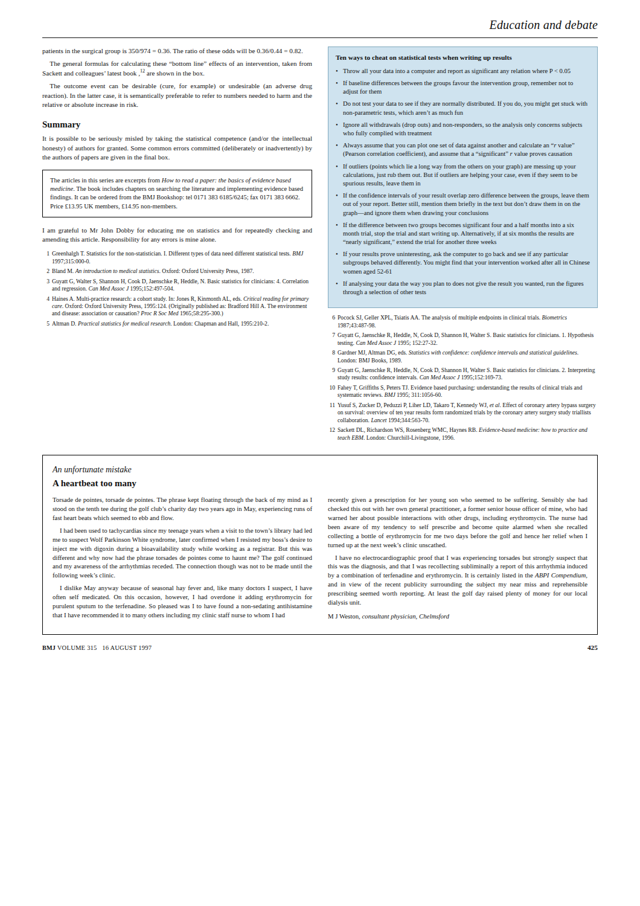Education and debate
patients in the surgical group is 350/974 = 0.36. The ratio of these odds will be 0.36/0.44 = 0.82.
The general formulas for calculating these “bottom line” effects of an intervention, taken from Sackett and colleagues’ latest book ,12 are shown in the box.
The outcome event can be desirable (cure, for example) or undesirable (an adverse drug reaction). In the latter case, it is semantically preferable to refer to numbers needed to harm and the relative or absolute increase in risk.
Summary
It is possible to be seriously misled by taking the statistical competence (and/or the intellectual honesty) of authors for granted. Some common errors committed (deliberately or inadvertently) by the authors of papers are given in the final box.
The articles in this series are excerpts from How to read a paper: the basics of evidence based medicine. The book includes chapters on searching the literature and implementing evidence based findings. It can be ordered from the BMJ Bookshop: tel 0171 383 6185/6245; fax 0171 383 6662. Price £13.95 UK members, £14.95 non-members.
I am grateful to Mr John Dobby for educating me on statistics and for repeatedly checking and amending this article. Responsibility for any errors is mine alone.
Greenhalgh T. Statistics for the non-statistician. I. Different types of data need different statistical tests. BMJ 1997;315:000-0.
Bland M. An introduction to medical statistics. Oxford: Oxford University Press, 1987.
Guyatt G, Walter S, Shannon H, Cook D, Jaenschke R, Heddle, N. Basic statistics for clinicians: 4. Correlation and regression. Can Med Assoc J 1995;152:497-504.
Haines A. Multi-practice research: a cohort study. In: Jones R, Kinmonth AL, eds. Critical reading for primary care. Oxford: Oxford University Press, 1995:124. (Originally published as: Bradford Hill A. The environment and disease: association or causation? Proc R Soc Med 1965;58:295-300.)
Altman D. Practical statistics for medical research. London: Chapman and Hall, 1995:210-2.
Ten ways to cheat on statistical tests when writing up results
Throw all your data into a computer and report as significant any relation where P < 0.05
If baseline differences between the groups favour the intervention group, remember not to adjust for them
Do not test your data to see if they are normally distributed. If you do, you might get stuck with non-parametric tests, which aren’t as much fun
Ignore all withdrawals (drop outs) and non-responders, so the analysis only concerns subjects who fully complied with treatment
Always assume that you can plot one set of data against another and calculate an “r value” (Pearson correlation coefficient), and assume that a “significant” r value proves causation
If outliers (points which lie a long way from the others on your graph) are messing up your calculations, just rub them out. But if outliers are helping your case, even if they seem to be spurious results, leave them in
If the confidence intervals of your result overlap zero difference between the groups, leave them out of your report. Better still, mention them briefly in the text but don’t draw them in on the graph—and ignore them when drawing your conclusions
If the difference between two groups becomes significant four and a half months into a six month trial, stop the trial and start writing up. Alternatively, if at six months the results are “nearly significant,” extend the trial for another three weeks
If your results prove uninteresting, ask the computer to go back and see if any particular subgroups behaved differently. You might find that your intervention worked after all in Chinese women aged 52-61
If analysing your data the way you plan to does not give the result you wanted, run the figures through a selection of other tests
Pocock SJ, Geller XPL, Tsiatis AA. The analysis of multiple endpoints in clinical trials. Biometrics 1987;43:487-98.
Guyatt G, Jaenschke R, Heddle, N, Cook D, Shannon H, Walter S. Basic statistics for clinicians. 1. Hypothesis testing. Can Med Assoc J 1995; 152:27-32.
Gardner MJ, Altman DG, eds. Statistics with confidence: confidence intervals and statistical guidelines. London: BMJ Books, 1989.
Guyatt G, Jaenschke R, Heddle, N, Cook D, Shannon H, Walter S. Basic statistics for clinicians. 2. Interpreting study results: confidence intervals. Can Med Assoc J 1995;152:169-73.
Fahey T, Griffiths S, Peters TJ. Evidence based purchasing: understanding the results of clinical trials and systematic reviews. BMJ 1995; 311:1056-60.
Yusuf S, Zucker D, Peduzzi P, Liher LD, Takaro T, Kennedy WJ, et al. Effect of coronary artery bypass surgery on survival: overview of ten year results form randomized trials by the coronary artery surgery study triallists collaboration. Lancet 1994;344:563-70.
Sackett DL, Richardson WS, Rosenberg WMC, Haynes RB. Evidence-based medicine: how to practice and teach EBM. London: Churchill-Livingstone, 1996.
An unfortunate mistake
A heartbeat too many
Torsade de pointes, torsade de pointes. The phrase kept floating through the back of my mind as I stood on the tenth tee during the golf club’s charity day two years ago in May, experiencing runs of fast heart beats which seemed to ebb and flow.
I had been used to tachycardias since my teenage years when a visit to the town’s library had led me to suspect Wolf Parkinson White syndrome, later confirmed when I resisted my boss’s desire to inject me with digoxin during a bioavailability study while working as a registrar. But this was different and why now had the phrase torsades de pointes come to haunt me? The golf continued and my awareness of the arrhythmias receded. The connection though was not to be made until the following week’s clinic.
I dislike May anyway because of seasonal hay fever and, like many doctors I suspect, I have often self medicated. On this occasion, however, I had overdone it adding erythromycin for purulent sputum to the terfenadine. So pleased was I to have found a non-sedating antihistamine that I have recommended it to many others including my clinic staff nurse to whom I had
recently given a prescription for her young son who seemed to be suffering. Sensibly she had checked this out with her own general practitioner, a former senior house officer of mine, who had warned her about possible interactions with other drugs, including erythromycin. The nurse had been aware of my tendency to self prescribe and become quite alarmed when she recalled collecting a bottle of erythromycin for me two days before the golf and hence her relief when I turned up at the next week’s clinic unscathed.
I have no electrocardiographic proof that I was experiencing torsades but strongly suspect that this was the diagnosis, and that I was recollecting subliminally a report of this arrhythmia induced by a combination of terfenadine and erythromycin. It is certainly listed in the ABPI Compendium, and in view of the recent publicity surrounding the subject my near miss and reprehensible prescribing seemed worth reporting. At least the golf day raised plenty of money for our local dialysis unit.
M J Weston, consultant physician, Chelmsford
BMJ VOLUME 315 16 AUGUST 1997
425